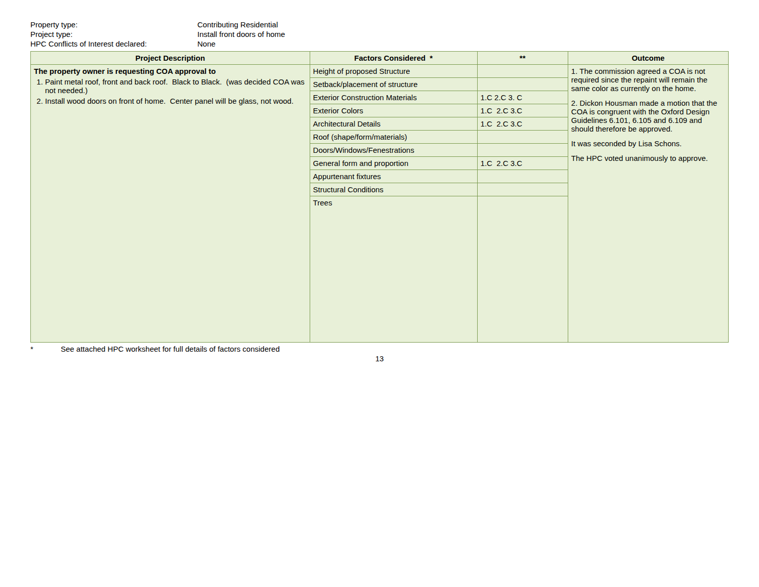Property type: Contributing Residential
Project type: Install front doors of home
HPC Conflicts of Interest declared: None
| Project Description | Factors Considered * | ** | Outcome |
| --- | --- | --- | --- |
| The property owner is requesting COA approval to Paint metal roof, front and back roof. Black to Black. (was decided COA was not needed.) Install wood doors on front of home. Center panel will be glass, not wood. | Height of proposed Structure | | 1. The commission agreed a COA is not required since the repaint will remain the same color as currently on the home. 2. Dickon Housman made a motion that the COA is congruent with the Oxford Design Guidelines 6.101, 6.105 and 6.109 and should therefore be approved. It was seconded by Lisa Schons. The HPC voted unanimously to approve. |
| Setback/placement of structure | |
| Exterior Construction Materials | 1.C 2.C 3. C |
| Exterior Colors | 1.C 2.C 3.C |
| Architectural Details | 1.C 2.C 3.C |
| Roof (shape/form/materials) | |
| Doors/Windows/Fenestrations | |
| General form and proportion | 1.C 2.C 3.C |
| Appurtenant fixtures | |
| Structural Conditions | |
| Trees | |
*See attached HPC worksheet for full details of factors considered
13